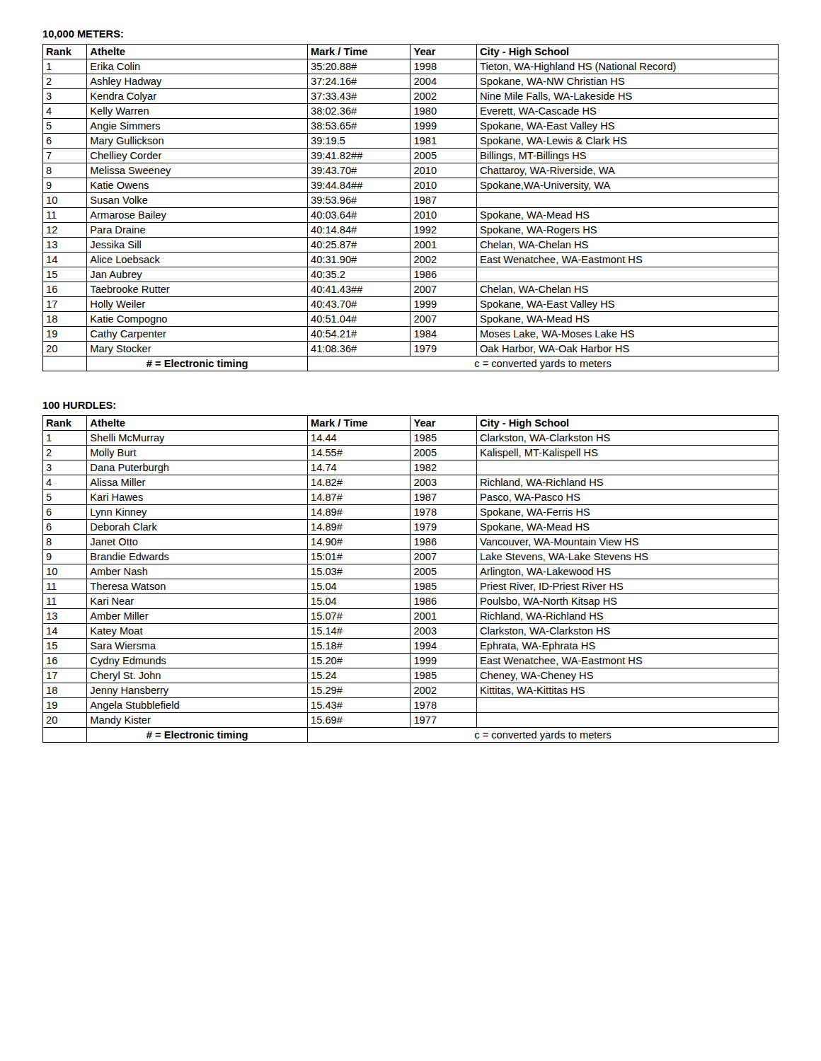10,000 METERS:
| Rank | Athelte | Mark / Time | Year | City - High School |
| --- | --- | --- | --- | --- |
| 1 | Erika Colin | 35:20.88# | 1998 | Tieton, WA-Highland HS (National Record) |
| 2 | Ashley Hadway | 37:24.16# | 2004 | Spokane, WA-NW Christian HS |
| 3 | Kendra Colyar | 37:33.43# | 2002 | Nine Mile Falls, WA-Lakeside HS |
| 4 | Kelly Warren | 38:02.36# | 1980 | Everett, WA-Cascade HS |
| 5 | Angie Simmers | 38:53.65# | 1999 | Spokane, WA-East Valley HS |
| 6 | Mary Gullickson | 39:19.5 | 1981 | Spokane, WA-Lewis & Clark HS |
| 7 | Chelliey Corder | 39:41.82## | 2005 | Billings, MT-Billings HS |
| 8 | Melissa Sweeney | 39:43.70# | 2010 | Chattaroy, WA-Riverside, WA |
| 9 | Katie Owens | 39:44.84## | 2010 | Spokane,WA-University, WA |
| 10 | Susan Volke | 39:53.96# | 1987 | |
| 11 | Armarose Bailey | 40:03.64# | 2010 | Spokane, WA-Mead HS |
| 12 | Para Draine | 40:14.84# | 1992 | Spokane, WA-Rogers HS |
| 13 | Jessika Sill | 40:25.87# | 2001 | Chelan, WA-Chelan HS |
| 14 | Alice Loebsack | 40:31.90# | 2002 | East Wenatchee, WA-Eastmont HS |
| 15 | Jan Aubrey | 40:35.2 | 1986 | |
| 16 | Taebrooke Rutter | 40:41.43## | 2007 | Chelan, WA-Chelan HS |
| 17 | Holly Weiler | 40:43.70# | 1999 | Spokane, WA-East Valley HS |
| 18 | Katie Compogno | 40:51.04# | 2007 | Spokane, WA-Mead HS |
| 19 | Cathy Carpenter | 40:54.21# | 1984 | Moses Lake, WA-Moses Lake HS |
| 20 | Mary Stocker | 41:08.36# | 1979 | Oak Harbor, WA-Oak Harbor HS |
| | # = Electronic timing | c = converted yards to meters |
100 HURDLES:
| Rank | Athelte | Mark / Time | Year | City - High School |
| --- | --- | --- | --- | --- |
| 1 | Shelli McMurray | 14.44 | 1985 | Clarkston, WA-Clarkston HS |
| 2 | Molly Burt | 14.55# | 2005 | Kalispell, MT-Kalispell HS |
| 3 | Dana Puterburgh | 14.74 | 1982 | |
| 4 | Alissa Miller | 14.82# | 2003 | Richland, WA-Richland HS |
| 5 | Kari Hawes | 14.87# | 1987 | Pasco, WA-Pasco HS |
| 6 | Lynn Kinney | 14.89# | 1978 | Spokane, WA-Ferris HS |
| 6 | Deborah Clark | 14.89# | 1979 | Spokane, WA-Mead HS |
| 8 | Janet Otto | 14.90# | 1986 | Vancouver, WA-Mountain View HS |
| 9 | Brandie Edwards | 15:01# | 2007 | Lake Stevens, WA-Lake Stevens HS |
| 10 | Amber Nash | 15.03# | 2005 | Arlington, WA-Lakewood HS |
| 11 | Theresa Watson | 15.04 | 1985 | Priest River, ID-Priest River HS |
| 11 | Kari Near | 15.04 | 1986 | Poulsbo, WA-North Kitsap HS |
| 13 | Amber Miller | 15.07# | 2001 | Richland, WA-Richland HS |
| 14 | Katey Moat | 15.14# | 2003 | Clarkston, WA-Clarkston HS |
| 15 | Sara Wiersma | 15.18# | 1994 | Ephrata, WA-Ephrata HS |
| 16 | Cydny Edmunds | 15.20# | 1999 | East Wenatchee, WA-Eastmont HS |
| 17 | Cheryl St. John | 15.24 | 1985 | Cheney, WA-Cheney HS |
| 18 | Jenny Hansberry | 15.29# | 2002 | Kittitas, WA-Kittitas HS |
| 19 | Angela Stubblefield | 15.43# | 1978 | |
| 20 | Mandy Kister | 15.69# | 1977 | |
| | # = Electronic timing | c = converted yards to meters |